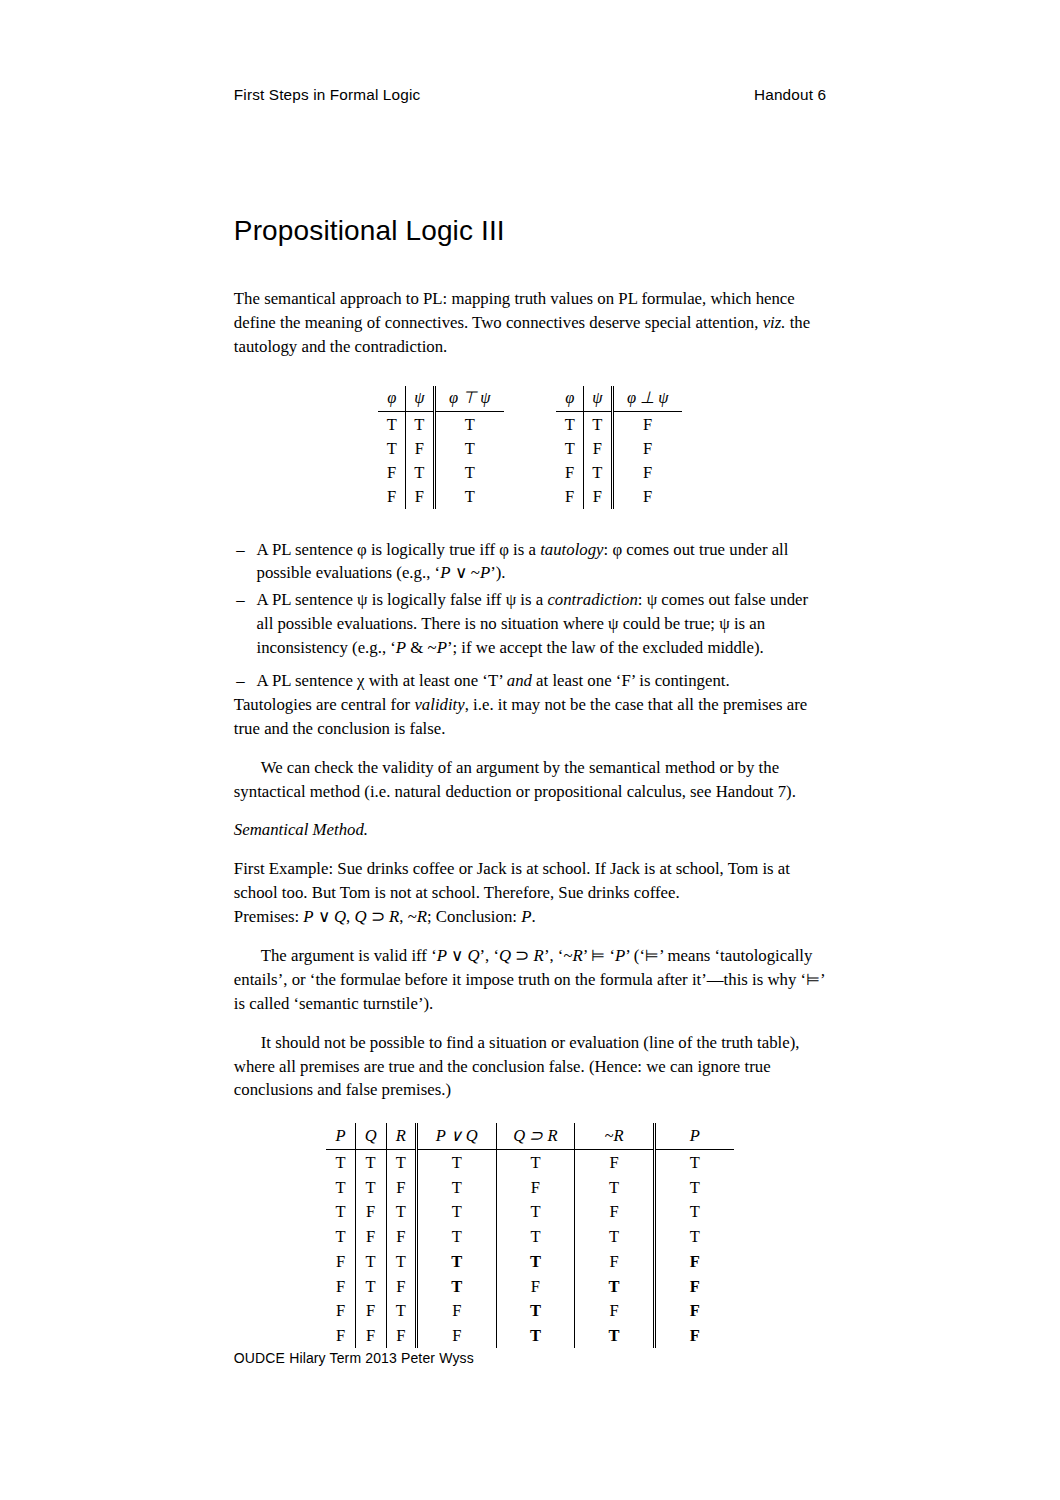First Steps in Formal Logic Handout 6
Propositional Logic III
The semantical approach to PL: mapping truth values on PL formulae, which hence define the meaning of connectives. Two connectives deserve special attention, viz. the tautology and the contradiction.
| φ | ψ | φ ⊤ ψ |
| --- | --- | --- |
| T | T | T |
| T | F | T |
| F | T | T |
| F | F | T |
| φ | ψ | φ ⊥ ψ |
| --- | --- | --- |
| T | T | F |
| T | F | F |
| F | T | F |
| F | F | F |
A PL sentence φ is logically true iff φ is a tautology: φ comes out true under all possible evaluations (e.g., ‘P ∨ ~P’).
A PL sentence ψ is logically false iff ψ is a contradiction: ψ comes out false under all possible evaluations. There is no situation where ψ could be true; ψ is an inconsistency (e.g., ‘P & ~P’; if we accept the law of the excluded middle).
A PL sentence χ with at least one ‘T’ and at least one ‘F’ is contingent.
Tautologies are central for validity, i.e. it may not be the case that all the premises are true and the conclusion is false.
We can check the validity of an argument by the semantical method or by the syntactical method (i.e. natural deduction or propositional calculus, see Handout 7).
Semantical Method.
First Example: Sue drinks coffee or Jack is at school. If Jack is at school, Tom is at school too. But Tom is not at school. Therefore, Sue drinks coffee.
Premises: P ∨ Q, Q ⊃ R, ~R; Conclusion: P.
The argument is valid iff ‘P ∨ Q’, ‘Q ⊃ R’, ‘~R’ ⊨ ‘P’ (‘⊨’ means ‘tautologically entails’, or ‘the formulae before it impose truth on the formula after it’—this is why ‘⊨’ is called ‘semantic turnstile’).
It should not be possible to find a situation or evaluation (line of the truth table), where all premises are true and the conclusion false. (Hence: we can ignore true conclusions and false premises.)
| P | Q | R | P ∨ Q | Q ⊃ R | ~R | P |
| --- | --- | --- | --- | --- | --- | --- |
| T | T | T | T | T | F | T |
| T | T | F | T | F | T | T |
| T | F | T | T | T | F | T |
| T | F | F | T | T | T | T |
| F | T | T | T | T | F | F |
| F | T | F | T | F | T | F |
| F | F | T | F | T | F | F |
| F | F | F | F | T | T | F |
OUDCE Hilary Term 2013 Peter Wyss